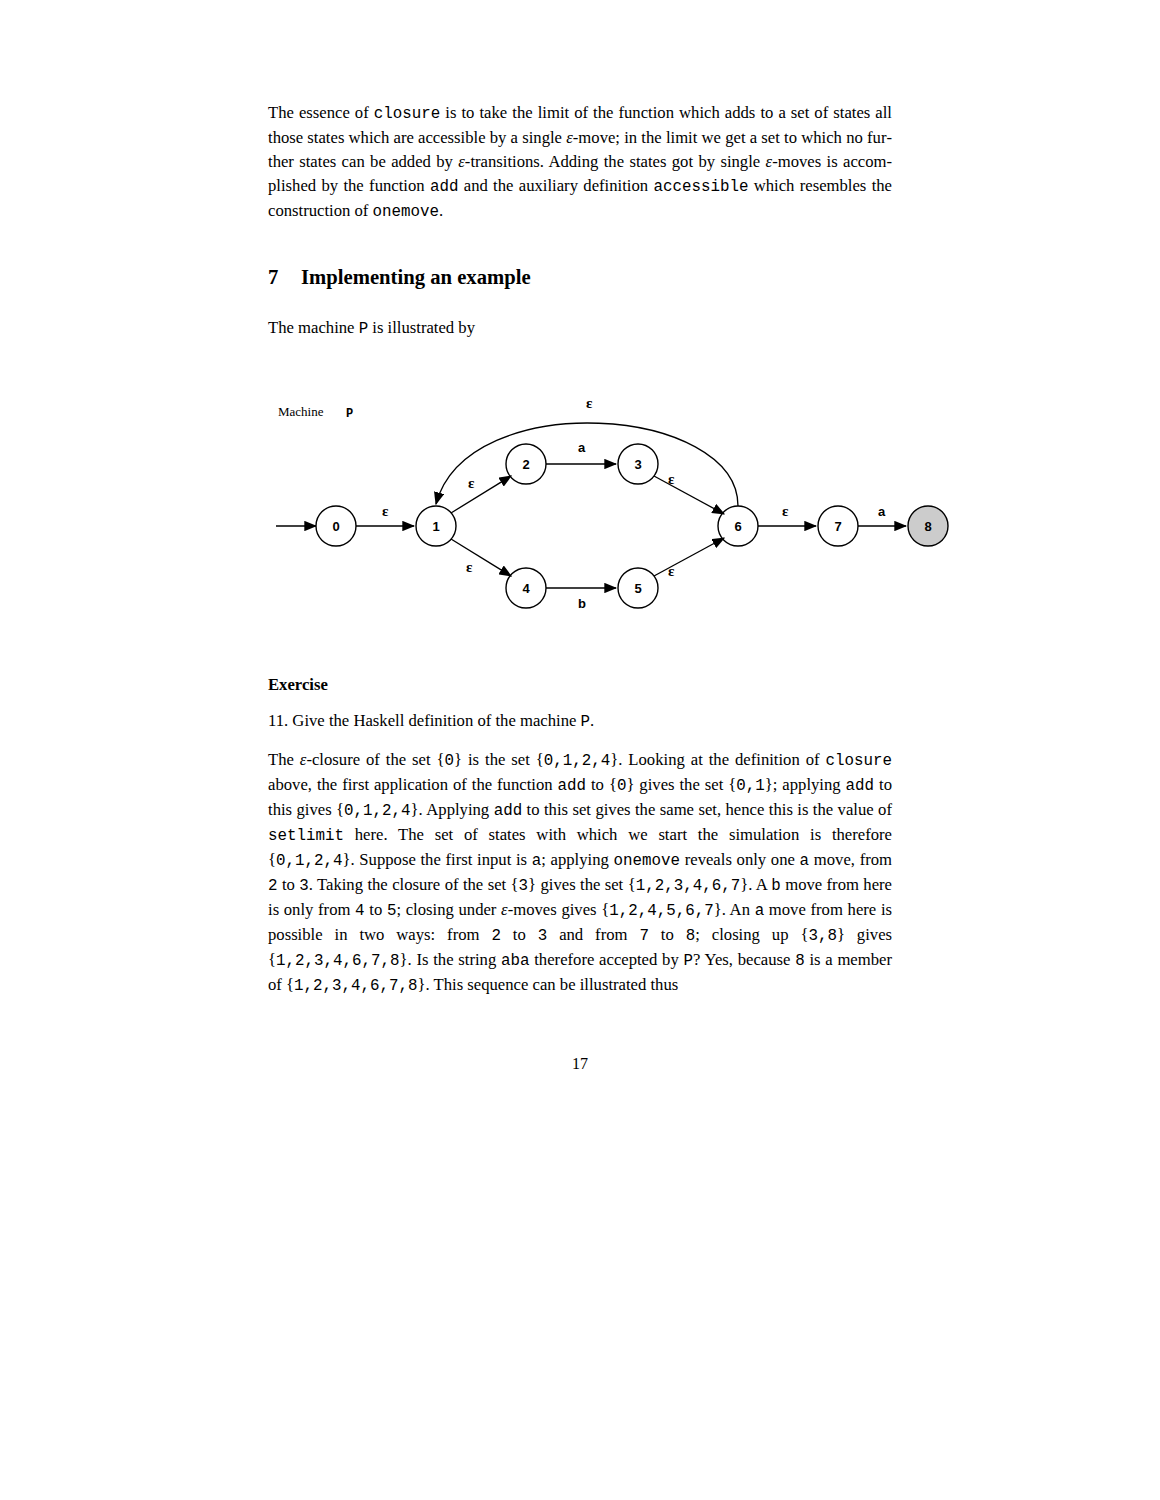The essence of closure is to take the limit of the function which adds to a set of states all those states which are accessible by a single ε-move; in the limit we get a set to which no further states can be added by ε-transitions. Adding the states got by single ε-moves is accomplished by the function add and the auxiliary definition accessible which resembles the construction of onemove.
7 Implementing an example
The machine P is illustrated by
Machine P 0 1 2 3 4 5 6 7 8 ε ε ε a b ε ε ε a ε
Exercise
11. Give the Haskell definition of the machine P.
The ε-closure of the set {0} is the set {0,1,2,4}. Looking at the definition of closure above, the first application of the function add to {0} gives the set {0,1}; applying add to this gives {0,1,2,4}. Applying add to this set gives the same set, hence this is the value of setlimit here. The set of states with which we start the simulation is therefore {0,1,2,4}. Suppose the first input is a; applying onemove reveals only one a move, from 2 to 3. Taking the closure of the set {3} gives the set {1,2,3,4,6,7}. A b move from here is only from 4 to 5; closing under ε-moves gives {1,2,4,5,6,7}. An a move from here is possible in two ways: from 2 to 3 and from 7 to 8; closing up {3,8} gives {1,2,3,4,6,7,8}. Is the string aba therefore accepted by P? Yes, because 8 is a member of {1,2,3,4,6,7,8}. This sequence can be illustrated thus
17